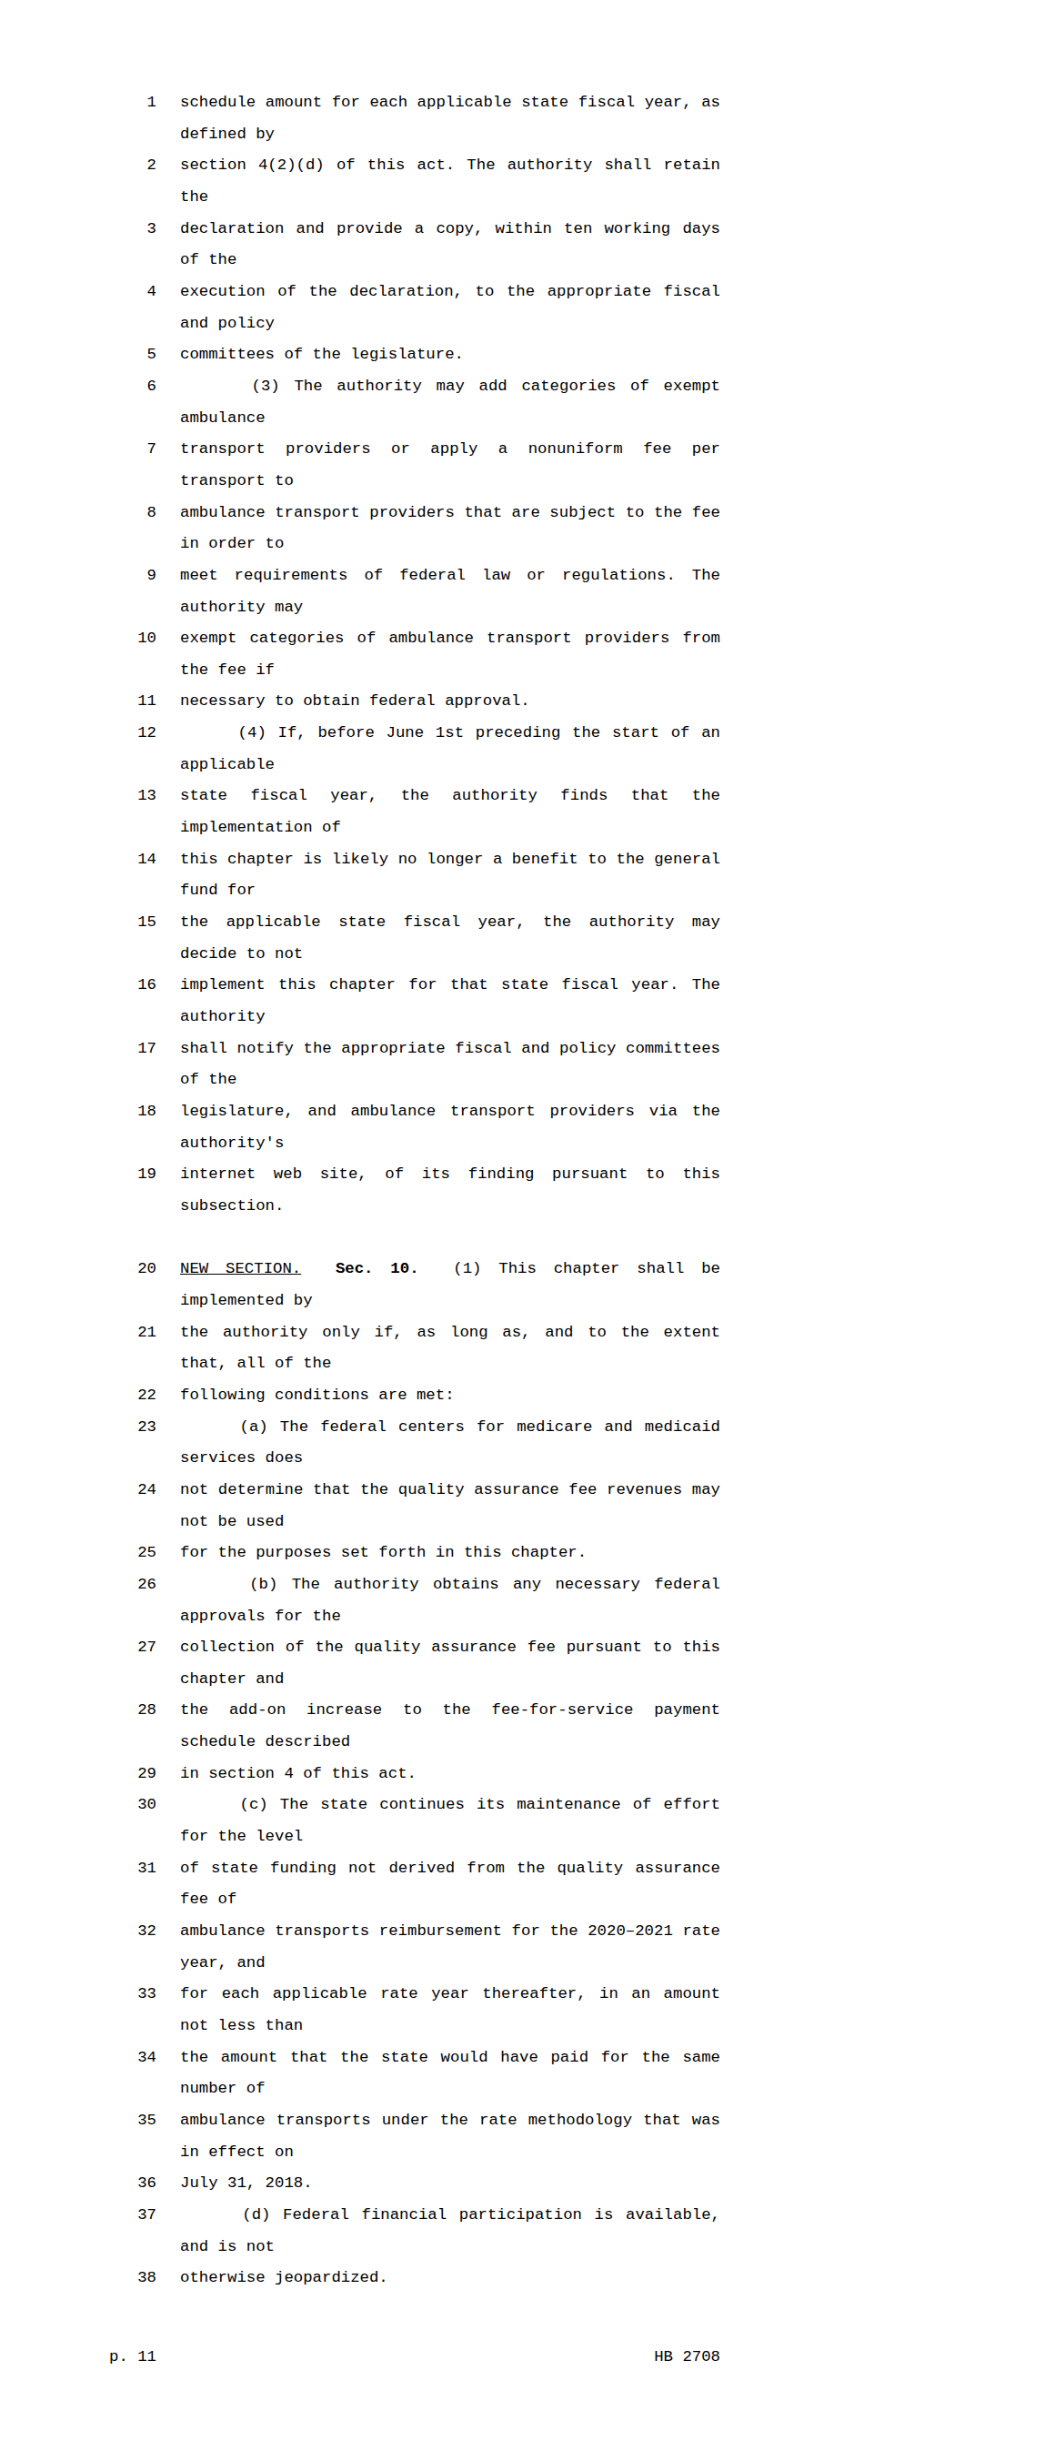1 schedule amount for each applicable state fiscal year, as defined by
2 section 4(2)(d) of this act. The authority shall retain the
3 declaration and provide a copy, within ten working days of the
4 execution of the declaration, to the appropriate fiscal and policy
5 committees of the legislature.
6 (3) The authority may add categories of exempt ambulance
7 transport providers or apply a nonuniform fee per transport to
8 ambulance transport providers that are subject to the fee in order to
9 meet requirements of federal law or regulations. The authority may
10 exempt categories of ambulance transport providers from the fee if
11 necessary to obtain federal approval.
12 (4) If, before June 1st preceding the start of an applicable
13 state fiscal year, the authority finds that the implementation of
14 this chapter is likely no longer a benefit to the general fund for
15 the applicable state fiscal year, the authority may decide to not
16 implement this chapter for that state fiscal year. The authority
17 shall notify the appropriate fiscal and policy committees of the
18 legislature, and ambulance transport providers via the authority's
19 internet web site, of its finding pursuant to this subsection.
20 NEW SECTION. Sec. 10. (1) This chapter shall be implemented by
21 the authority only if, as long as, and to the extent that, all of the
22 following conditions are met:
23 (a) The federal centers for medicare and medicaid services does
24 not determine that the quality assurance fee revenues may not be used
25 for the purposes set forth in this chapter.
26 (b) The authority obtains any necessary federal approvals for the
27 collection of the quality assurance fee pursuant to this chapter and
28 the add-on increase to the fee-for-service payment schedule described
29 in section 4 of this act.
30 (c) The state continues its maintenance of effort for the level
31 of state funding not derived from the quality assurance fee of
32 ambulance transports reimbursement for the 2020–2021 rate year, and
33 for each applicable rate year thereafter, in an amount not less than
34 the amount that the state would have paid for the same number of
35 ambulance transports under the rate methodology that was in effect on
36 July 31, 2018.
37 (d) Federal financial participation is available, and is not
38 otherwise jeopardized.
p. 11 HB 2708